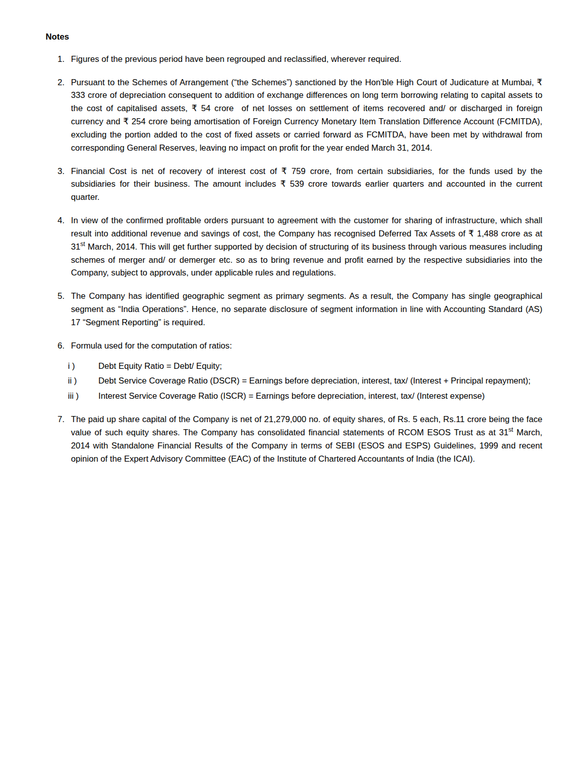Notes
Figures of the previous period have been regrouped and reclassified, wherever required.
Pursuant to the Schemes of Arrangement (“the Schemes”) sanctioned by the Hon'ble High Court of Judicature at Mumbai, ₹ 333 crore of depreciation consequent to addition of exchange differences on long term borrowing relating to capital assets to the cost of capitalised assets, ₹ 54 crore of net losses on settlement of items recovered and/ or discharged in foreign currency and ₹ 254 crore being amortisation of Foreign Currency Monetary Item Translation Difference Account (FCMITDA), excluding the portion added to the cost of fixed assets or carried forward as FCMITDA, have been met by withdrawal from corresponding General Reserves, leaving no impact on profit for the year ended March 31, 2014.
Financial Cost is net of recovery of interest cost of ₹ 759 crore, from certain subsidiaries, for the funds used by the subsidiaries for their business. The amount includes ₹ 539 crore towards earlier quarters and accounted in the current quarter.
In view of the confirmed profitable orders pursuant to agreement with the customer for sharing of infrastructure, which shall result into additional revenue and savings of cost, the Company has recognised Deferred Tax Assets of ₹ 1,488 crore as at 31st March, 2014. This will get further supported by decision of structuring of its business through various measures including schemes of merger and/ or demerger etc. so as to bring revenue and profit earned by the respective subsidiaries into the Company, subject to approvals, under applicable rules and regulations.
The Company has identified geographic segment as primary segments. As a result, the Company has single geographical segment as “India Operations”. Hence, no separate disclosure of segment information in line with Accounting Standard (AS) 17 “Segment Reporting” is required.
Formula used for the computation of ratios:
i ) Debt Equity Ratio = Debt/ Equity;
ii ) Debt Service Coverage Ratio (DSCR) = Earnings before depreciation, interest, tax/ (Interest + Principal repayment);
iii ) Interest Service Coverage Ratio (ISCR) = Earnings before depreciation, interest, tax/ (Interest expense)
The paid up share capital of the Company is net of 21,279,000 no. of equity shares, of Rs. 5 each, Rs.11 crore being the face value of such equity shares. The Company has consolidated financial statements of RCOM ESOS Trust as at 31st March, 2014 with Standalone Financial Results of the Company in terms of SEBI (ESOS and ESPS) Guidelines, 1999 and recent opinion of the Expert Advisory Committee (EAC) of the Institute of Chartered Accountants of India (the ICAI).